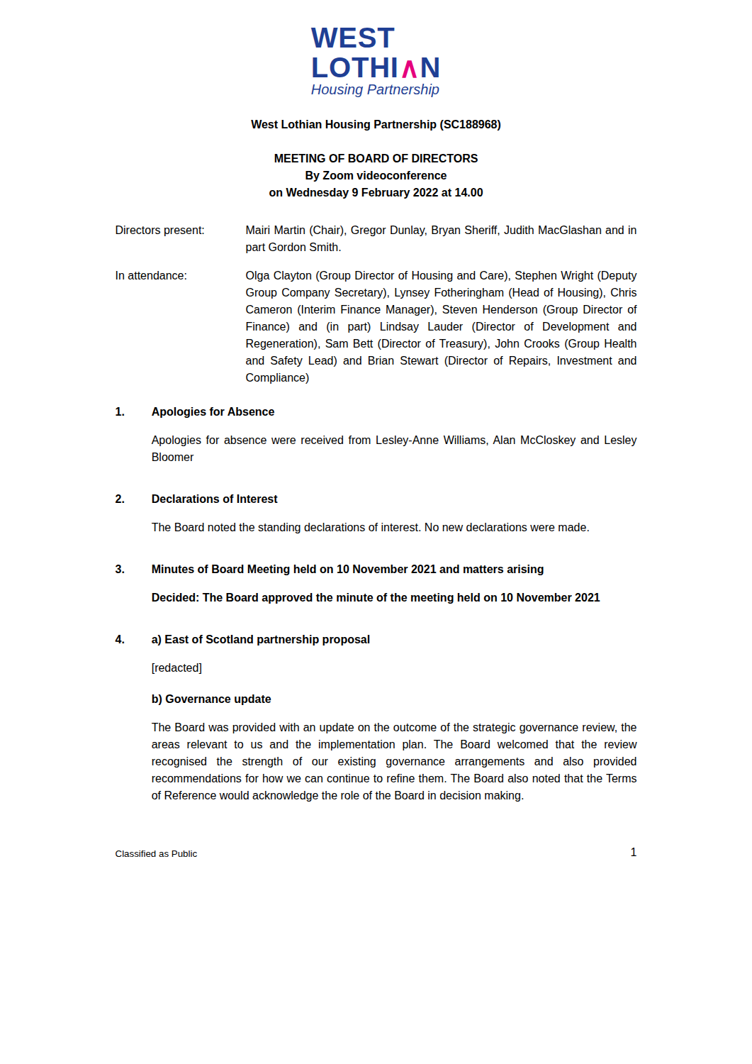WEST
LOTHI∧N
Housing Partnership
West Lothian Housing Partnership (SC188968)
MEETING OF BOARD OF DIRECTORS
By Zoom videoconference
on Wednesday 9 February 2022 at 14.00
Directors present:
Mairi Martin (Chair), Gregor Dunlay, Bryan Sheriff, Judith MacGlashan and in part Gordon Smith.
In attendance:
Olga Clayton (Group Director of Housing and Care), Stephen Wright (Deputy Group Company Secretary), Lynsey Fotheringham (Head of Housing), Chris Cameron (Interim Finance Manager), Steven Henderson (Group Director of Finance) and (in part) Lindsay Lauder (Director of Development and Regeneration), Sam Bett (Director of Treasury), John Crooks (Group Health and Safety Lead) and Brian Stewart (Director of Repairs, Investment and Compliance)
1.
Apologies for Absence
Apologies for absence were received from Lesley-Anne Williams, Alan McCloskey and Lesley Bloomer
2.
Declarations of Interest
The Board noted the standing declarations of interest. No new declarations were made.
3.
Minutes of Board Meeting held on 10 November 2021 and matters arising
Decided: The Board approved the minute of the meeting held on 10 November 2021
4.
a) East of Scotland partnership proposal
[redacted]
b) Governance update
The Board was provided with an update on the outcome of the strategic governance review, the areas relevant to us and the implementation plan. The Board welcomed that the review recognised the strength of our existing governance arrangements and also provided recommendations for how we can continue to refine them. The Board also noted that the Terms of Reference would acknowledge the role of the Board in decision making.
Classified as Public
1